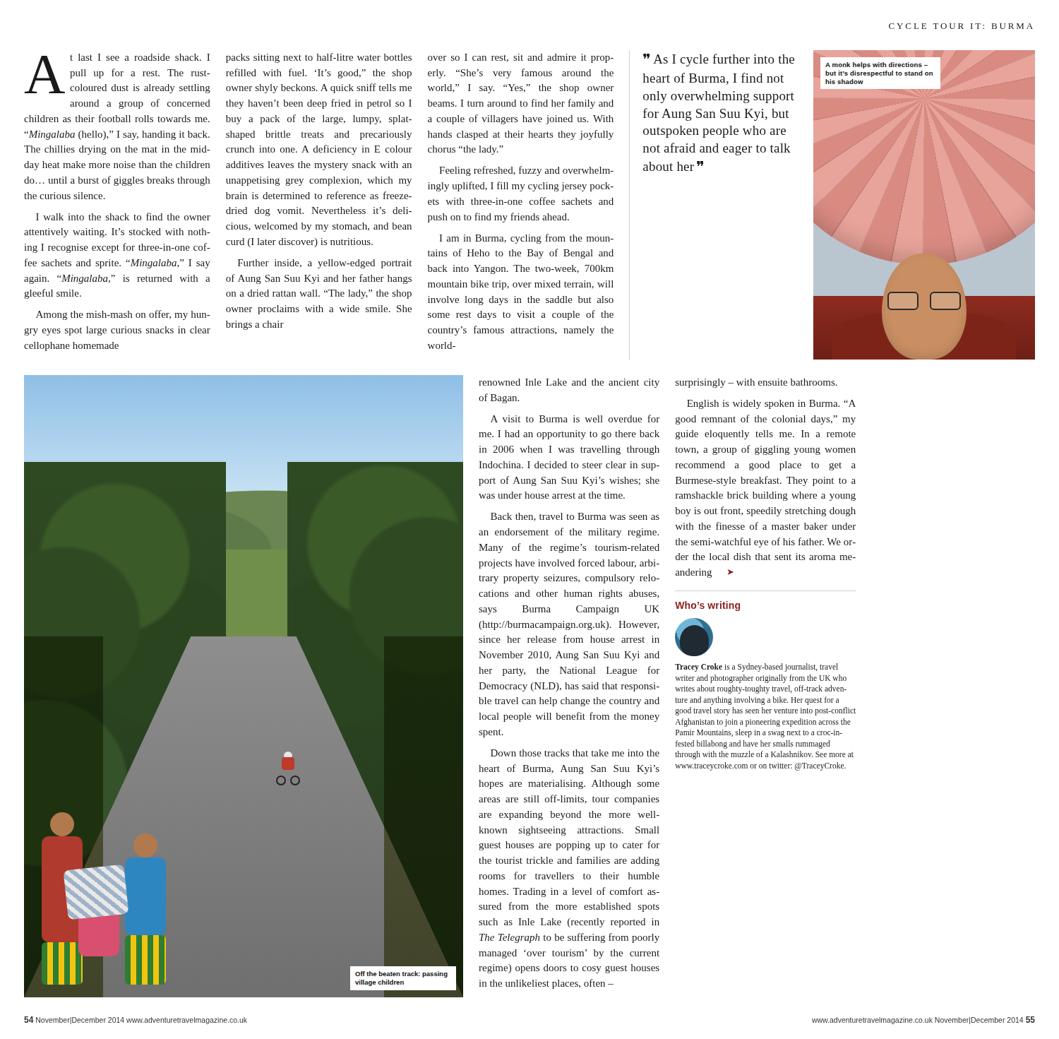Cycle Tour It: Burma
At last I see a roadside shack. I pull up for a rest. The rust-coloured dust is already settling around a group of concerned children as their football rolls towards me. “Mingalaba (hello),” I say, handing it back. The chillies drying on the mat in the midday heat make more noise than the children do… until a burst of giggles breaks through the curious silence.
I walk into the shack to find the owner attentively waiting. It’s stocked with nothing I recognise except for three-in-one coffee sachets and sprite. “Mingalaba,” I say again. “Mingalaba,” is returned with a gleeful smile.
Among the mish-mash on offer, my hungry eyes spot large curious snacks in clear cellophane homemade
packs sitting next to half-litre water bottles refilled with fuel. ‘It’s good,” the shop owner shyly beckons. A quick sniff tells me they haven’t been deep fried in petrol so I buy a pack of the large, lumpy, splat-shaped brittle treats and precariously crunch into one. A deficiency in E colour additives leaves the mystery snack with an unappetising grey complexion, which my brain is determined to reference as freeze-dried dog vomit. Nevertheless it’s delicious, welcomed by my stomach, and bean curd (I later discover) is nutritious.
Further inside, a yellow-edged portrait of Aung San Suu Kyi and her father hangs on a dried rattan wall. “The lady,” the shop owner proclaims with a wide smile. She brings a chair
over so I can rest, sit and admire it properly. “She’s very famous around the world,” I say. “Yes,” the shop owner beams. I turn around to find her family and a couple of villagers have joined us. With hands clasped at their hearts they joyfully chorus “the lady.”
Feeling refreshed, fuzzy and overwhelmingly uplifted, I fill my cycling jersey pockets with three-in-one coffee sachets and push on to find my friends ahead.
I am in Burma, cycling from the mountains of Heho to the Bay of Bengal and back into Yangon. The two-week, 700km mountain bike trip, over mixed terrain, will involve long days in the saddle but also some rest days to visit a couple of the country’s famous attractions, namely the world-
❞As I cycle further into the heart of Burma, I find not only overwhelming support for Aung San Suu Kyi, but outspoken people who are not afraid and eager to talk about her❞
A monk helps with directions – but it’s disrespectful to stand on his shadow
Off the beaten track: passing village children
renowned Inle Lake and the ancient city of Bagan.
A visit to Burma is well overdue for me. I had an opportunity to go there back in 2006 when I was travelling through Indochina. I decided to steer clear in support of Aung San Suu Kyi’s wishes; she was under house arrest at the time.
Back then, travel to Burma was seen as an endorsement of the military regime. Many of the regime’s tourism-related projects have involved forced labour, arbitrary property seizures, compulsory relocations and other human rights abuses, says Burma Campaign UK (http://burmacampaign.org.uk). However, since her release from house arrest in November 2010, Aung San Suu Kyi and her party, the National League for Democracy (NLD), has said that responsible travel can help change the country and local people will benefit from the money spent.
Down those tracks that take me into the heart of Burma, Aung San Suu Kyi’s hopes are materialising. Although some areas are still off-limits, tour companies are expanding beyond the more well-known sightseeing attractions. Small guest houses are popping up to cater for the tourist trickle and families are adding rooms for travellers to their humble homes. Trading in a level of comfort assured from the more established spots such as Inle Lake (recently reported in The Telegraph to be suffering from poorly managed ‘over tourism’ by the current regime) opens doors to cosy guest houses in the unlikeliest places, often –
surprisingly – with ensuite bathrooms.
English is widely spoken in Burma. “A good remnant of the colonial days,” my guide eloquently tells me. In a remote town, a group of giggling young women recommend a good place to get a Burmese-style breakfast. They point to a ramshackle brick building where a young boy is out front, speedily stretching dough with the finesse of a master baker under the semi-watchful eye of his father. We order the local dish that sent its aroma meandering ➤
Who’s writing
Tracey Croke is a Sydney-based journalist, travel writer and photographer originally from the UK who writes about roughty-toughty travel, off-track adventure and anything involving a bike. Her quest for a good travel story has seen her venture into post-conflict Afghanistan to join a pioneering expedition across the Pamir Mountains, sleep in a swag next to a croc-infested billabong and have her smalls rummaged through with the muzzle of a Kalashnikov. See more at www.traceycroke.com or on twitter: @TraceyCroke.
54 November|December 2014 www.adventuretravelmagazine.co.uk
www.adventuretravelmagazine.co.uk November|December 2014 55